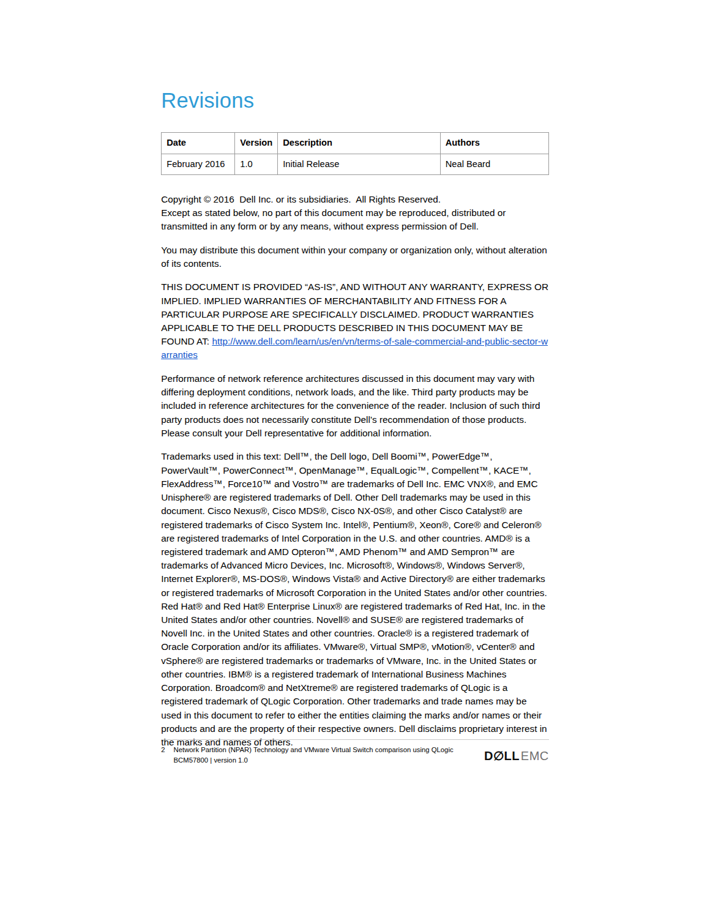Revisions
| Date | Version | Description | Authors |
| --- | --- | --- | --- |
| February 2016 | 1.0 | Initial Release | Neal Beard |
Copyright © 2016 Dell Inc. or its subsidiaries. All Rights Reserved.
Except as stated below, no part of this document may be reproduced, distributed or transmitted in any form or by any means, without express permission of Dell.
You may distribute this document within your company or organization only, without alteration of its contents.
THIS DOCUMENT IS PROVIDED “AS-IS”, AND WITHOUT ANY WARRANTY, EXPRESS OR IMPLIED. IMPLIED WARRANTIES OF MERCHANTABILITY AND FITNESS FOR A PARTICULAR PURPOSE ARE SPECIFICALLY DISCLAIMED. PRODUCT WARRANTIES APPLICABLE TO THE DELL PRODUCTS DESCRIBED IN THIS DOCUMENT MAY BE FOUND AT: http://www.dell.com/learn/us/en/vn/terms-of-sale-commercial-and-public-sector-warranties
Performance of network reference architectures discussed in this document may vary with differing deployment conditions, network loads, and the like. Third party products may be included in reference architectures for the convenience of the reader. Inclusion of such third party products does not necessarily constitute Dell’s recommendation of those products. Please consult your Dell representative for additional information.
Trademarks used in this text: Dell™, the Dell logo, Dell Boomi™, PowerEdge™, PowerVault™, PowerConnect™, OpenManage™, EqualLogic™, Compellent™, KACE™, FlexAddress™, Force10™ and Vostro™ are trademarks of Dell Inc. EMC VNX®, and EMC Unisphere® are registered trademarks of Dell. Other Dell trademarks may be used in this document. Cisco Nexus®, Cisco MDS®, Cisco NX-0S®, and other Cisco Catalyst® are registered trademarks of Cisco System Inc. Intel®, Pentium®, Xeon®, Core® and Celeron® are registered trademarks of Intel Corporation in the U.S. and other countries. AMD® is a registered trademark and AMD Opteron™, AMD Phenom™ and AMD Sempron™ are trademarks of Advanced Micro Devices, Inc. Microsoft®, Windows®, Windows Server®, Internet Explorer®, MS-DOS®, Windows Vista® and Active Directory® are either trademarks or registered trademarks of Microsoft Corporation in the United States and/or other countries. Red Hat® and Red Hat® Enterprise Linux® are registered trademarks of Red Hat, Inc. in the United States and/or other countries. Novell® and SUSE® are registered trademarks of Novell Inc. in the United States and other countries. Oracle® is a registered trademark of Oracle Corporation and/or its affiliates. VMware®, Virtual SMP®, vMotion®, vCenter® and vSphere® are registered trademarks or trademarks of VMware, Inc. in the United States or other countries. IBM® is a registered trademark of International Business Machines Corporation. Broadcom® and NetXtreme® are registered trademarks of QLogic is a registered trademark of QLogic Corporation. Other trademarks and trade names may be used in this document to refer to either the entities claiming the marks and/or names or their products and are the property of their respective owners. Dell disclaims proprietary interest in the marks and names of others.
2 Network Partition (NPAR) Technology and VMware Virtual Switch comparison using QLogic BCM57800 | version 1.0
D∅LL EMC